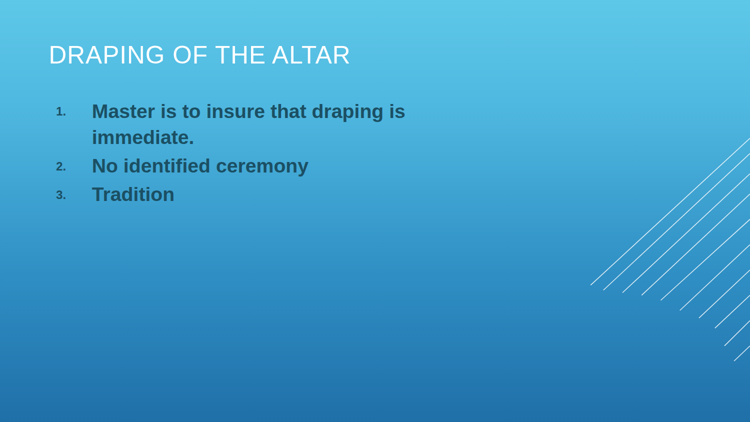Draping of the Altar
Master is to insure that draping is immediate.
No identified ceremony
Tradition